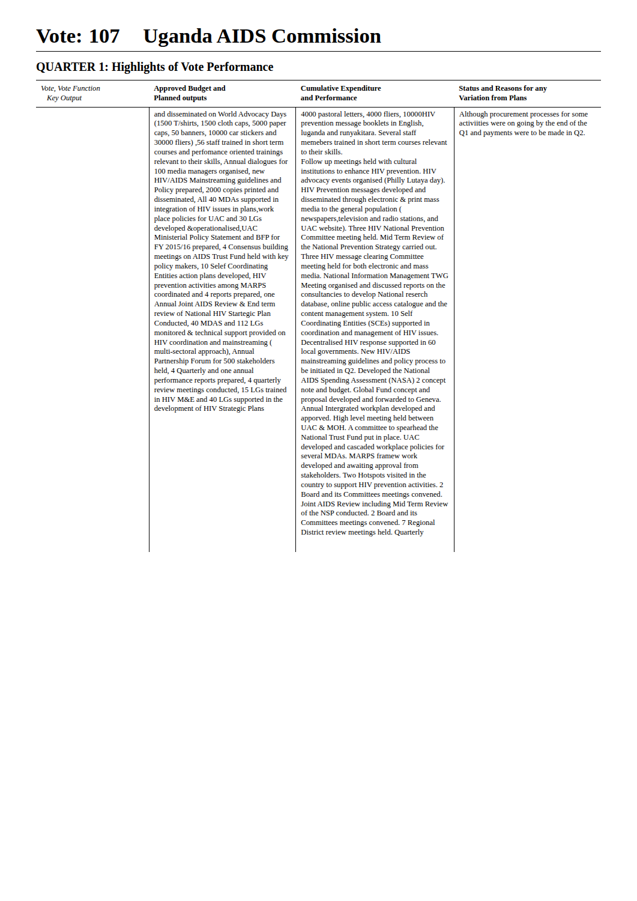Vote: 107 Uganda AIDS Commission
QUARTER 1: Highlights of Vote Performance
| Vote, Vote Function Key Output | Approved Budget and Planned outputs | Cumulative Expenditure and Performance | Status and Reasons for any Variation from Plans |
| --- | --- | --- | --- |
| | and disseminated on World Advocacy Days (1500 T/shirts, 1500 cloth caps, 5000 paper caps, 50 banners, 10000 car stickers and 30000 fliers) ,56 staff trained in short term courses and perfomance oriented trainings relevant to their skills, Annual dialogues for 100 media managers organised, new HIV/AIDS Mainstreaming guidelines and Policy prepared, 2000 copies printed and disseminated, All 40 MDAs supported in integration of HIV issues in plans,work place policies for UAC and 30 LGs developed &operationalised,UAC Ministerial Policy Statement and BFP for FY 2015/16 prepared, 4 Consensus building meetings on AIDS Trust Fund held with key policy makers, 10 Selef Coordinating Entities action plans developed, HIV prevention activities among MARPS coordinated and 4 reports prepared, one Annual Joint AIDS Review & End term review of National HIV Startegic Plan Conducted, 40 MDAS and 112 LGs monitored & technical support provided on HIV coordination and mainstreaming ( multi-sectoral approach), Annual Partnership Forum for 500 stakeholders held, 4 Quarterly and one annual performance reports prepared, 4 quarterly review meetings conducted, 15 LGs trained in HIV M&E and 40 LGs supported in the development of HIV Strategic Plans | 4000 pastoral letters, 4000 fliers, 10000HIV prevention message booklets in English, luganda and runyakitara. Several staff memebers trained in short term courses relevant to their skills. Follow up meetings held with cultural institutions to enhance HIV prevention. HIV advocacy events organised (Philly Lutaya day). HIV Prevention messages developed and disseminated through electronic & print mass media to the general population ( newspapers,television and radio stations, and UAC website). Three HIV National Prevention Committee meeting held. Mid Term Review of the National Prevention Strategy carried out. Three HIV message clearing Committee meeting held for both electronic and mass media. National Information Management TWG Meeting organised and discussed reports on the consultancies to develop National reserch database, online public access catalogue and the content management system. 10 Self Coordinating Entities (SCEs) supported in coordination and management of HIV issues. Decentralised HIV response supported in 60 local governments. New HIV/AIDS mainstreaming guidelines and policy process to be initiated in Q2. Developed the National AIDS Spending Assessment (NASA) 2 concept note and budget. Global Fund concept and proposal developed and forwarded to Geneva. Annual Intergrated workplan developed and apporved. High level meeting held between UAC & MOH. A committee to spearhead the National Trust Fund put in place. UAC developed and cascaded workplace policies for several MDAs. MARPS framew work developed and awaiting approval from stakeholders. Two Hotspots visited in the country to support HIV prevention activities. 2 Board and its Committees meetings convened. Joint AIDS Review including Mid Term Review of the NSP conducted. 2 Board and its Committees meetings convened. 7 Regional District review meetings held. Quarterly | Although procurement processes for some activiities were on going by the end of the Q1 and payments were to be made in Q2. |